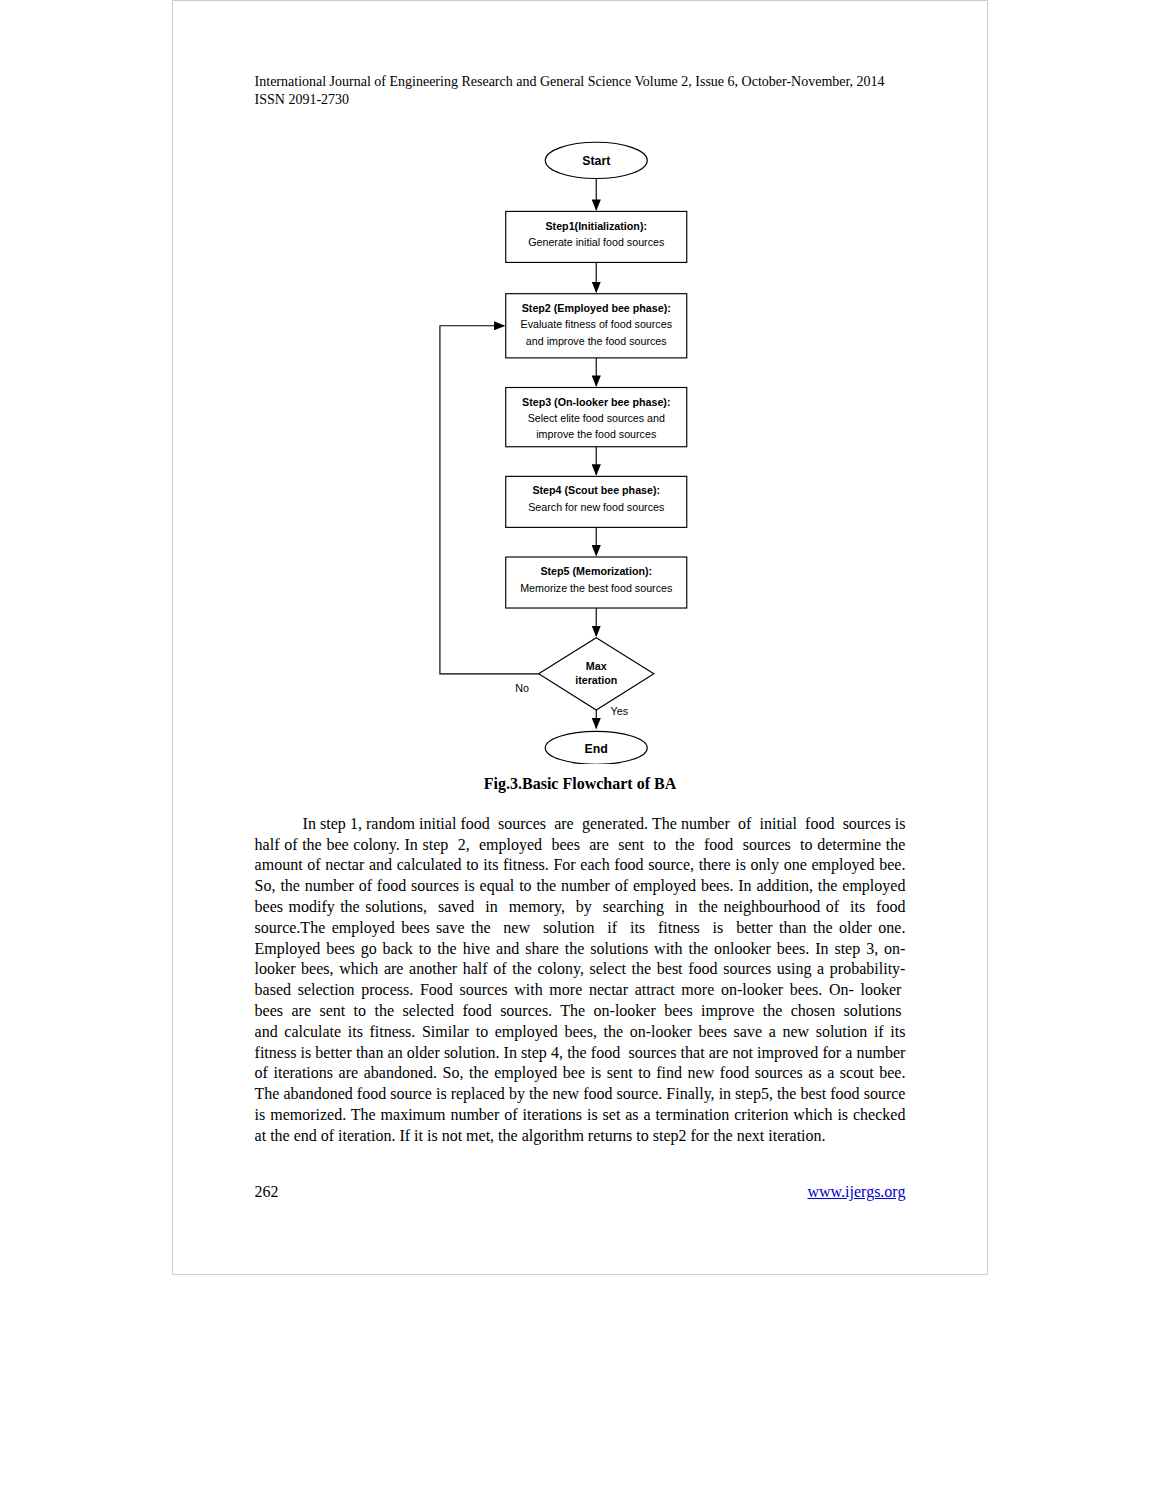International Journal of Engineering Research and General Science Volume 2, Issue 6, October-November, 2014
ISSN 2091-2730
Start Step1(Initialization): Generate initial food sources Step2 (Employed bee phase): Evaluate fitness of food sources and improve the food sources Step3 (On-looker bee phase): Select elite food sources and improve the food sources Step4 (Scout bee phase): Search for new food sources Step5 (Memorization): Memorize the best food sources Max iteration No Yes End
Fig.3.Basic Flowchart of BA
In step 1, random initial food sources are generated. The number of initial food sources is half of the bee colony. In step 2, employed bees are sent to the food sources to determine the amount of nectar and calculated to its fitness. For each food source, there is only one employed bee. So, the number of food sources is equal to the number of employed bees. In addition, the employed bees modify the solutions, saved in memory, by searching in the neighbourhood of its food source.The employed bees save the new solution if its fitness is better than the older one. Employed bees go back to the hive and share the solutions with the onlooker bees. In step 3, on-looker bees, which are another half of the colony, select the best food sources using a probability-based selection process. Food sources with more nectar attract more on-looker bees. On- looker bees are sent to the selected food sources. The on-looker bees improve the chosen solutions and calculate its fitness. Similar to employed bees, the on-looker bees save a new solution if its fitness is better than an older solution. In step 4, the food sources that are not improved for a number of iterations are abandoned. So, the employed bee is sent to find new food sources as a scout bee. The abandoned food source is replaced by the new food source. Finally, in step5, the best food source is memorized. The maximum number of iterations is set as a termination criterion which is checked at the end of iteration. If it is not met, the algorithm returns to step2 for the next iteration.
262 www.ijergs.org